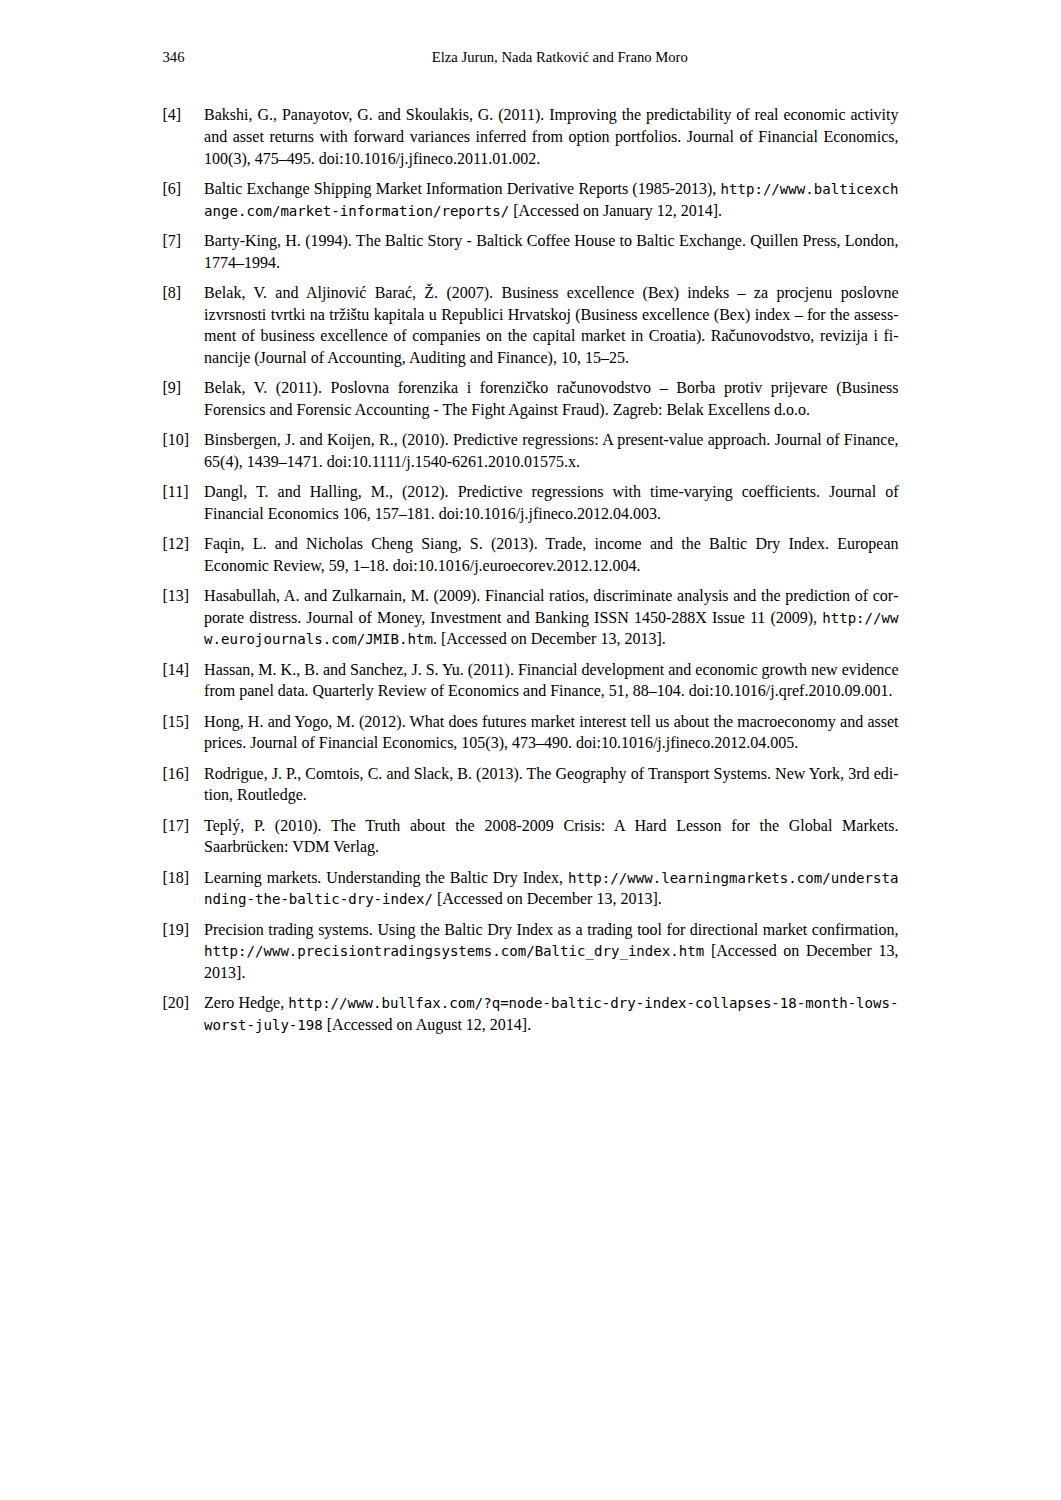346 Elza Jurun, Nada Ratković and Frano Moro
Bakshi, G., Panayotov, G. and Skoulakis, G. (2011). Improving the predictability of real economic activity and asset returns with forward variances inferred from option portfolios. Journal of Financial Economics, 100(3), 475–495. doi:10.1016/j.jfineco.2011.01.002.
Baltic Exchange Shipping Market Information Derivative Reports (1985-2013), http://www.balticexchange.com/market-information/reports/ [Accessed on January 12, 2014].
Barty-King, H. (1994). The Baltic Story - Baltick Coffee House to Baltic Exchange. Quillen Press, London, 1774–1994.
Belak, V. and Aljinović Barać, Ž. (2007). Business excellence (Bex) indeks – za procjenu poslovne izvrsnosti tvrtki na tržištu kapitala u Republici Hrvatskoj (Business excellence (Bex) index – for the assessment of business excellence of companies on the capital market in Croatia). Računovodstvo, revizija i financije (Journal of Accounting, Auditing and Finance), 10, 15–25.
Belak, V. (2011). Poslovna forenzika i forenzičko računovodstvo – Borba protiv prijevare (Business Forensics and Forensic Accounting - The Fight Against Fraud). Zagreb: Belak Excellens d.o.o.
Binsbergen, J. and Koijen, R., (2010). Predictive regressions: A present-value approach. Journal of Finance, 65(4), 1439–1471. doi:10.1111/j.1540-6261.2010.01575.x.
Dangl, T. and Halling, M., (2012). Predictive regressions with time-varying coefficients. Journal of Financial Economics 106, 157–181. doi:10.1016/j.jfineco.2012.04.003.
Faqin, L. and Nicholas Cheng Siang, S. (2013). Trade, income and the Baltic Dry Index. European Economic Review, 59, 1–18. doi:10.1016/j.euroecorev.2012.12.004.
Hasabullah, A. and Zulkarnain, M. (2009). Financial ratios, discriminate analysis and the prediction of corporate distress. Journal of Money, Investment and Banking ISSN 1450-288X Issue 11 (2009), http://www.eurojournals.com/JMIB.htm. [Accessed on December 13, 2013].
Hassan, M. K., B. and Sanchez, J. S. Yu. (2011). Financial development and economic growth new evidence from panel data. Quarterly Review of Economics and Finance, 51, 88–104. doi:10.1016/j.qref.2010.09.001.
Hong, H. and Yogo, M. (2012). What does futures market interest tell us about the macroeconomy and asset prices. Journal of Financial Economics, 105(3), 473–490. doi:10.1016/j.jfineco.2012.04.005.
Rodrigue, J. P., Comtois, C. and Slack, B. (2013). The Geography of Transport Systems. New York, 3rd edition, Routledge.
Teplý, P. (2010). The Truth about the 2008-2009 Crisis: A Hard Lesson for the Global Markets. Saarbrücken: VDM Verlag.
Learning markets. Understanding the Baltic Dry Index, http://www.learningmarkets.com/understanding-the-baltic-dry-index/ [Accessed on December 13, 2013].
Precision trading systems. Using the Baltic Dry Index as a trading tool for directional market confirmation, http://www.precisiontradingsystems.com/Baltic_dry_index.htm [Accessed on December 13, 2013].
Zero Hedge, http://www.bullfax.com/?q=node-baltic-dry-index-collapses-18-month-lows-worst-july-198 [Accessed on August 12, 2014].